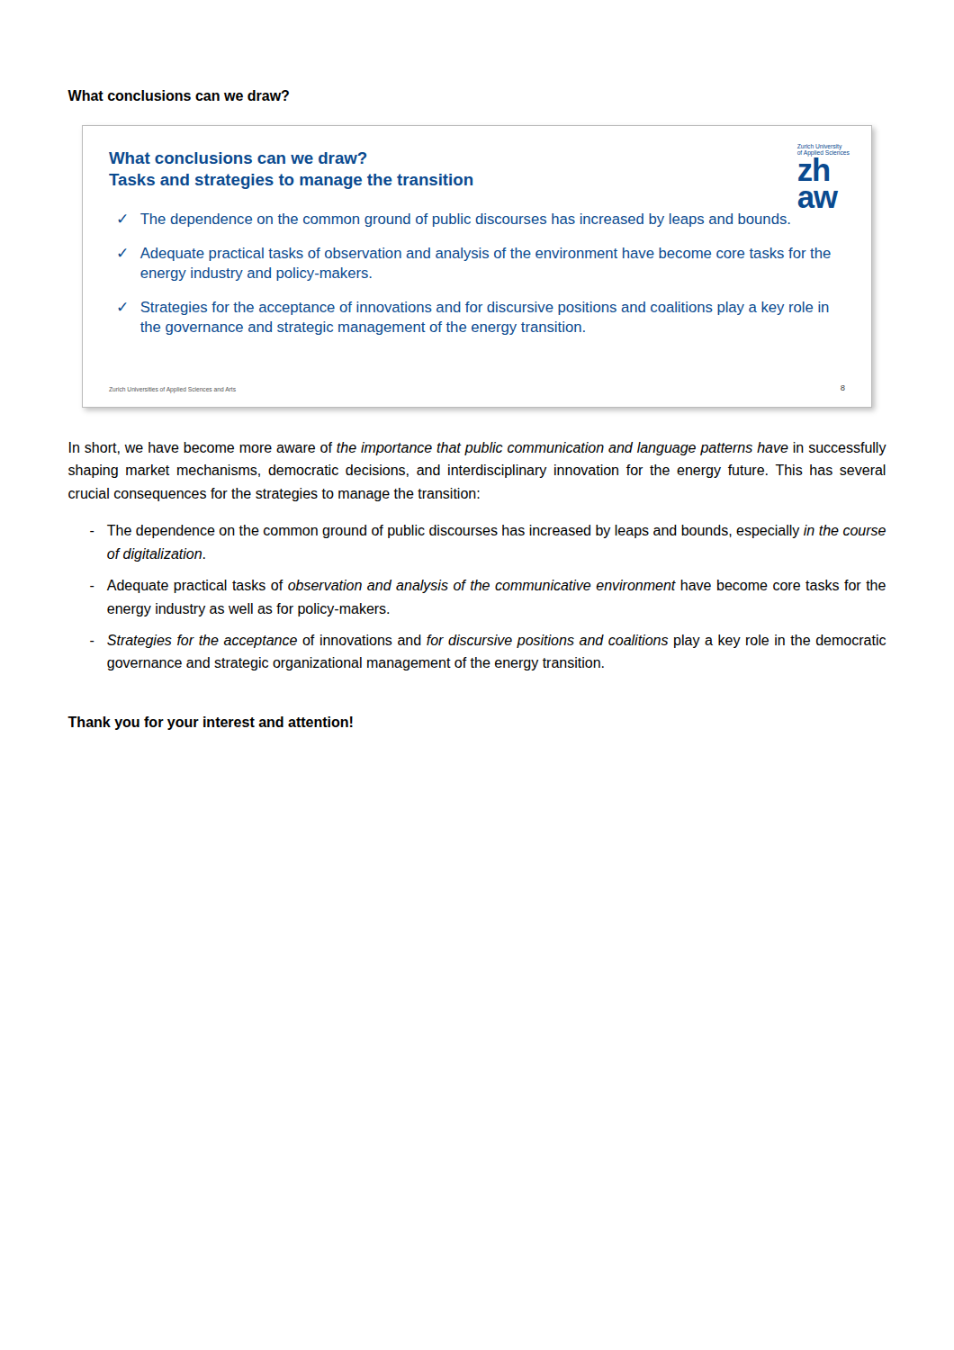What conclusions can we draw?
Zurich University
of Applied Sciences zh
aw
What conclusions can we draw?
Tasks and strategies to manage the transition
The dependence on the common ground of public discourses has increased by leaps and bounds.
Adequate practical tasks of observation and analysis of the environment have become core tasks for the energy industry and policy-makers.
Strategies for the acceptance of innovations and for discursive positions and coalitions play a key role in the governance and strategic management of the energy transition.
Zurich Universities of Applied Sciences and Arts 8
In short, we have become more aware of the importance that public communication and language patterns have in successfully shaping market mechanisms, democratic decisions, and interdisciplinary innovation for the energy future. This has several crucial consequences for the strategies to manage the transition:
The dependence on the common ground of public discourses has increased by leaps and bounds, especially in the course of digitalization.
Adequate practical tasks of observation and analysis of the communicative environment have become core tasks for the energy industry as well as for policy-makers.
Strategies for the acceptance of innovations and for discursive positions and coalitions play a key role in the democratic governance and strategic organizational management of the energy transition.
Thank you for your interest and attention!